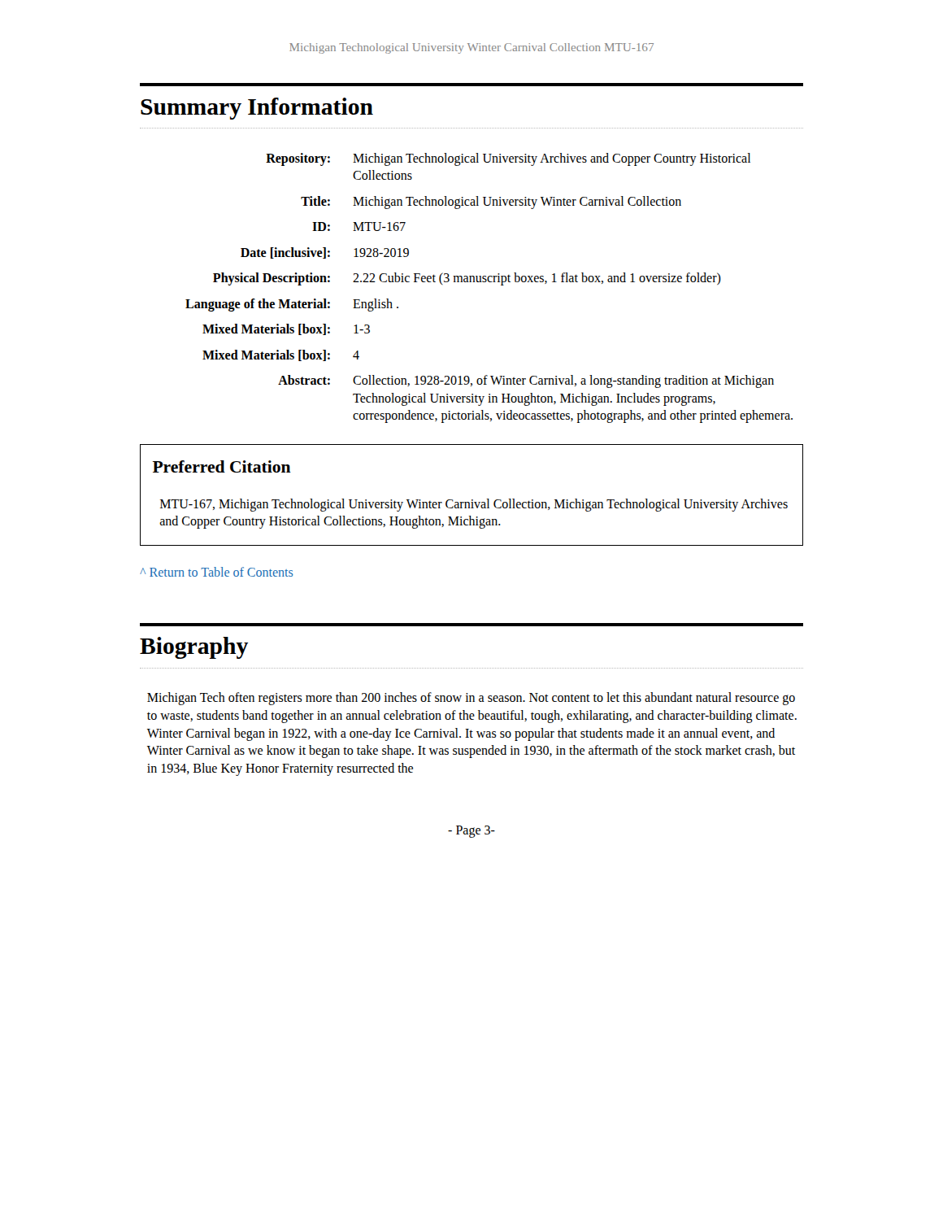Michigan Technological University Winter Carnival Collection MTU-167
Summary Information
Repository:
Michigan Technological University Archives and Copper Country Historical Collections
Title:
Michigan Technological University Winter Carnival Collection
ID:
MTU-167
Date [inclusive]:
1928-2019
Physical Description:
2.22 Cubic Feet (3 manuscript boxes, 1 flat box, and 1 oversize folder)
Language of the Material:
English .
Mixed Materials [box]:
1-3
Mixed Materials [box]:
4
Abstract:
Collection, 1928-2019, of Winter Carnival, a long-standing tradition at Michigan Technological University in Houghton, Michigan. Includes programs, correspondence, pictorials, videocassettes, photographs, and other printed ephemera.
Preferred Citation
MTU-167, Michigan Technological University Winter Carnival Collection, Michigan Technological University Archives and Copper Country Historical Collections, Houghton, Michigan.
^ Return to Table of Contents
Biography
Michigan Tech often registers more than 200 inches of snow in a season. Not content to let this abundant natural resource go to waste, students band together in an annual celebration of the beautiful, tough, exhilarating, and character-building climate. Winter Carnival began in 1922, with a one-day Ice Carnival. It was so popular that students made it an annual event, and Winter Carnival as we know it began to take shape. It was suspended in 1930, in the aftermath of the stock market crash, but in 1934, Blue Key Honor Fraternity resurrected the
- Page 3-